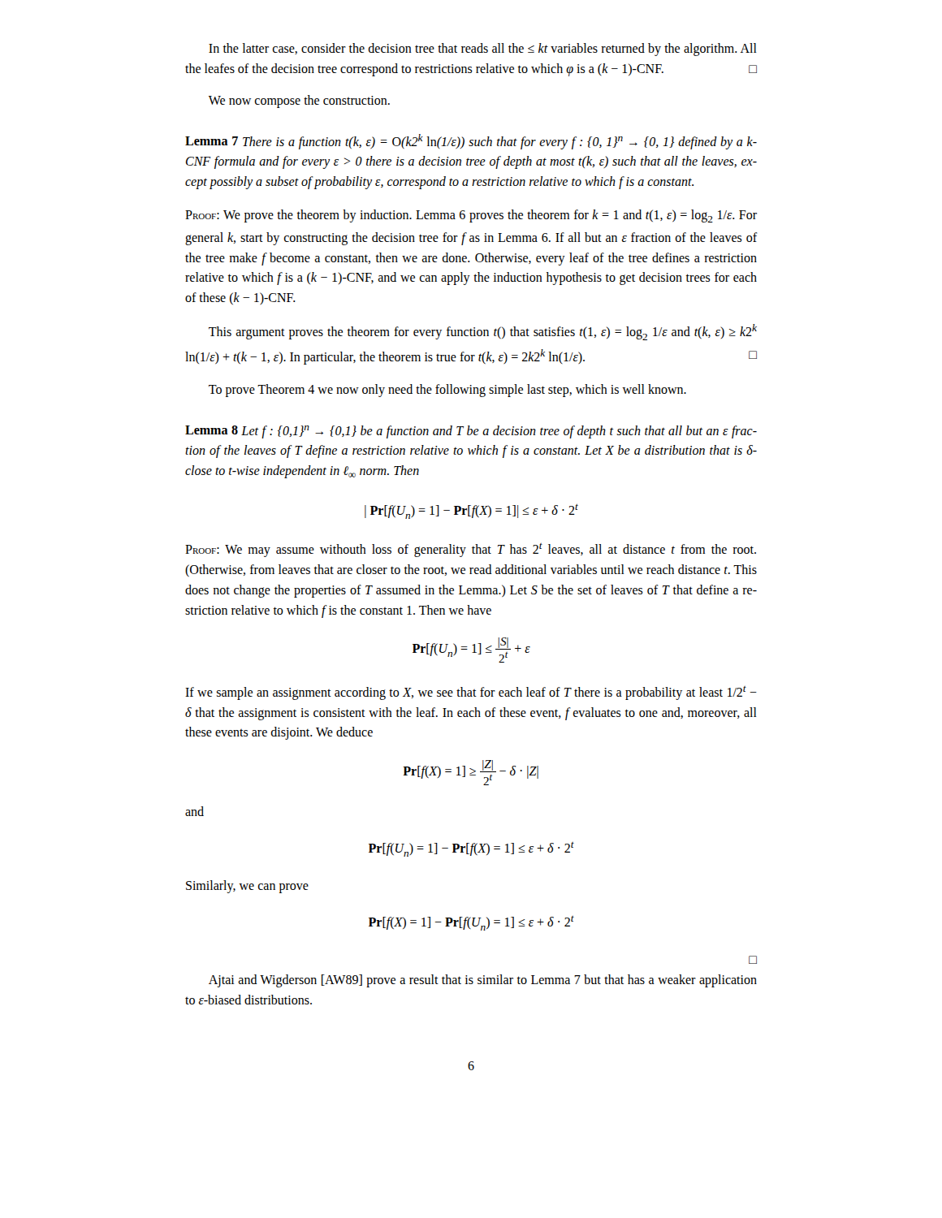In the latter case, consider the decision tree that reads all the ≤ kt variables returned by the algorithm. All the leafes of the decision tree correspond to restrictions relative to which φ is a (k − 1)-CNF. □
We now compose the construction.
Lemma 7 There is a function t(k, ε) = O(k2k ln(1/ε)) such that for every f : {0, 1}n → {0, 1} defined by a k-CNF formula and for every ε > 0 there is a decision tree of depth at most t(k, ε) such that all the leaves, except possibly a subset of probability ε, correspond to a restriction relative to which f is a constant.
Proof: We prove the theorem by induction. Lemma 6 proves the theorem for k = 1 and t(1, ε) = log2 1/ε. For general k, start by constructing the decision tree for f as in Lemma 6. If all but an ε fraction of the leaves of the tree make f become a constant, then we are done. Otherwise, every leaf of the tree defines a restriction relative to which f is a (k − 1)-CNF, and we can apply the induction hypothesis to get decision trees for each of these (k − 1)-CNF.
This argument proves the theorem for every function t() that satisfies t(1, ε) = log2 1/ε and t(k, ε) ≥ k2k ln(1/ε) + t(k − 1, ε). In particular, the theorem is true for t(k, ε) = 2k2k ln(1/ε). □
To prove Theorem 4 we now only need the following simple last step, which is well known.
Lemma 8 Let f : {0,1}n → {0,1} be a function and T be a decision tree of depth t such that all but an ε fraction of the leaves of T define a restriction relative to which f is a constant. Let X be a distribution that is δ-close to t-wise independent in ℓ∞ norm. Then
| Pr[f(Un) = 1] − Pr[f(X) = 1]| ≤ ε + δ · 2t
Proof: We may assume withouth loss of generality that T has 2t leaves, all at distance t from the root. (Otherwise, from leaves that are closer to the root, we read additional variables until we reach distance t. This does not change the properties of T assumed in the Lemma.) Let S be the set of leaves of T that define a restriction relative to which f is the constant 1. Then we have
Pr[f(Un) = 1] ≤ |S|2t + ε
If we sample an assignment according to X, we see that for each leaf of T there is a probability at least 1/2t − δ that the assignment is consistent with the leaf. In each of these event, f evaluates to one and, moreover, all these events are disjoint. We deduce
Pr[f(X) = 1] ≥ |Z|2t − δ · |Z|
and
Pr[f(Un) = 1] − Pr[f(X) = 1] ≤ ε + δ · 2t
Similarly, we can prove
Pr[f(X) = 1] − Pr[f(Un) = 1] ≤ ε + δ · 2t
□
Ajtai and Wigderson [AW89] prove a result that is similar to Lemma 7 but that has a weaker application to ε-biased distributions.
6